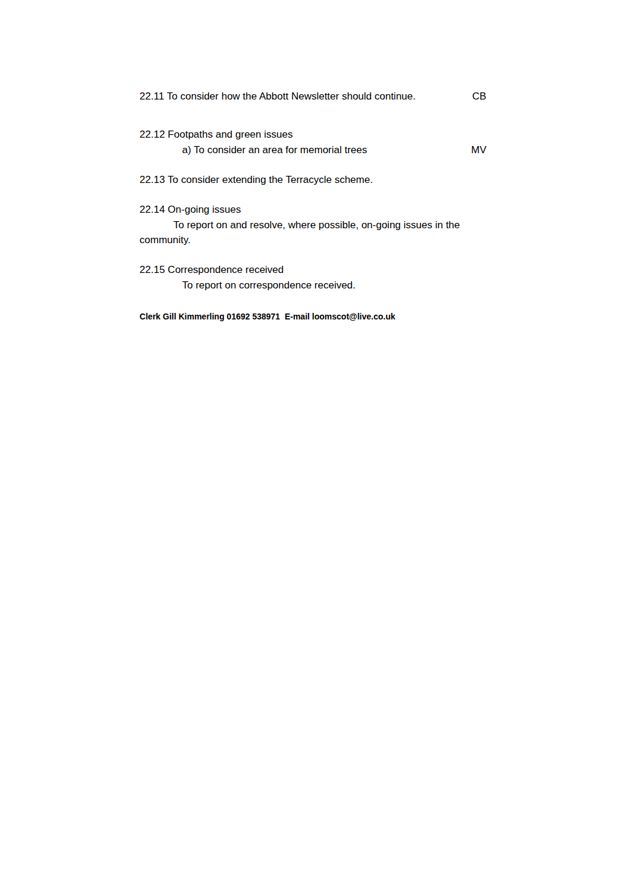CB 22.11 To consider how the Abbott Newsletter should continue.
22.12 Footpaths and green issues MV a) To consider an area for memorial trees
22.13 To consider extending the Terracycle scheme.
22.14 On-going issues To report on and resolve, where possible, on-going issues in the community.
22.15 Correspondence received To report on correspondence received.
Clerk Gill Kimmerling 01692 538971 E-mail loomscot@live.co.uk